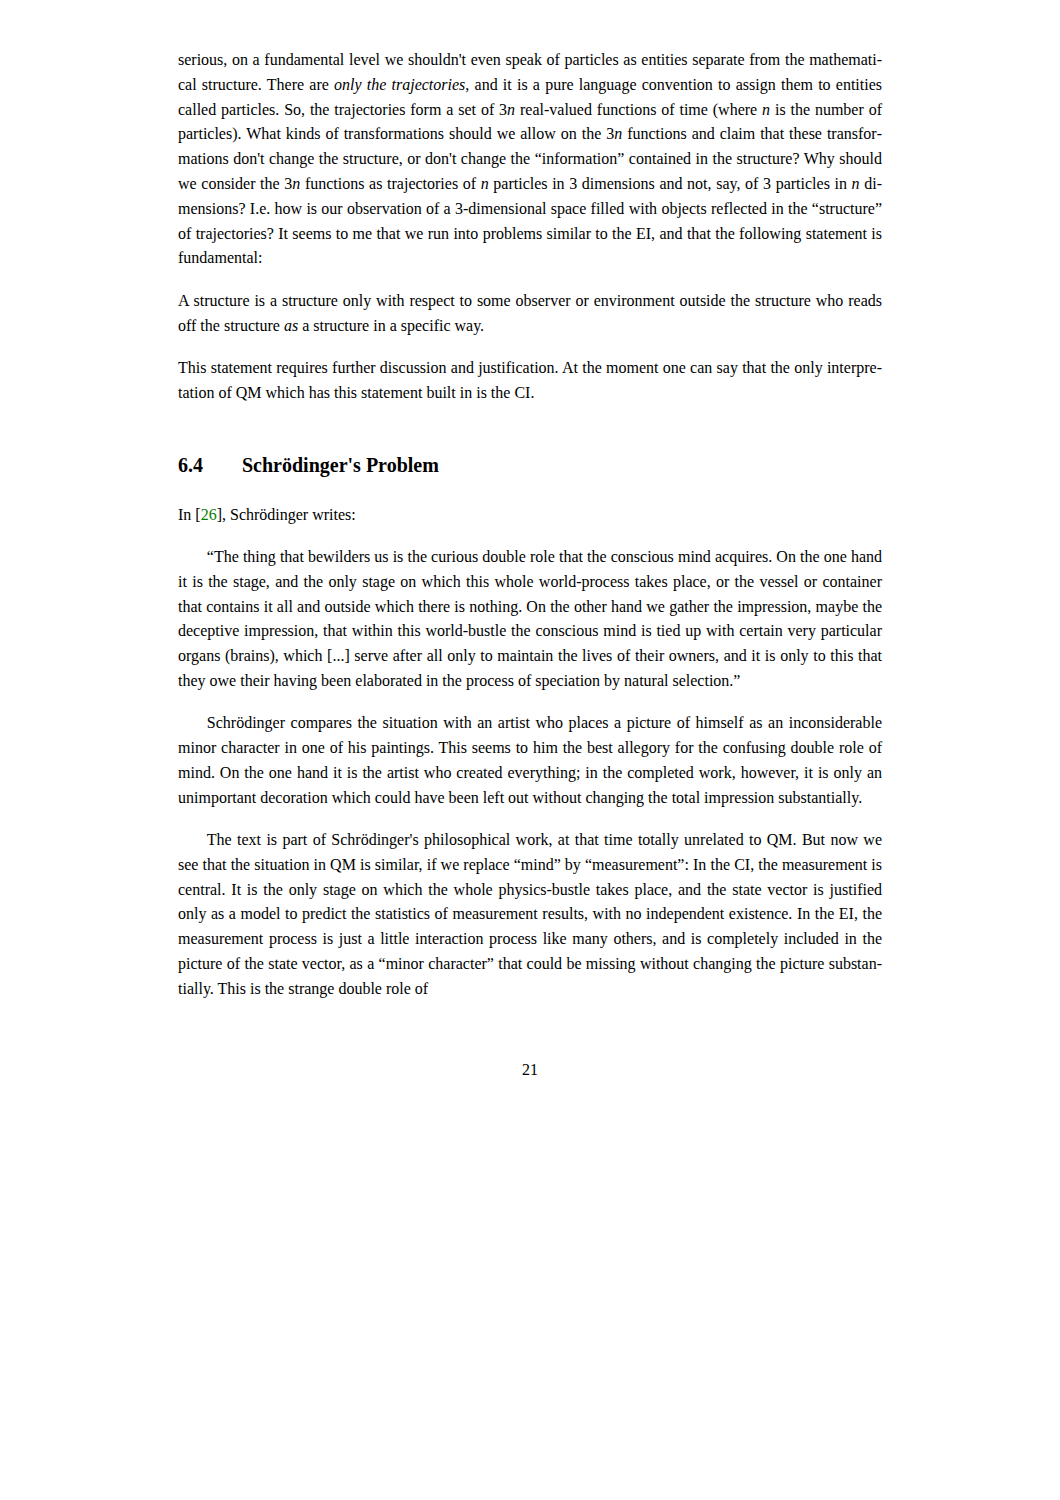serious, on a fundamental level we shouldn't even speak of particles as entities separate from the mathematical structure. There are only the trajectories, and it is a pure language convention to assign them to entities called particles. So, the trajectories form a set of 3n real-valued functions of time (where n is the number of particles). What kinds of transformations should we allow on the 3n functions and claim that these transformations don't change the structure, or don't change the “information” contained in the structure? Why should we consider the 3n functions as trajectories of n particles in 3 dimensions and not, say, of 3 particles in n dimensions? I.e. how is our observation of a 3-dimensional space filled with objects reflected in the “structure” of trajectories? It seems to me that we run into problems similar to the EI, and that the following statement is fundamental:
A structure is a structure only with respect to some observer or environment outside the structure who reads off the structure as a structure in a specific way.
This statement requires further discussion and justification. At the moment one can say that the only interpretation of QM which has this statement built in is the CI.
6.4 Schrödinger's Problem
In [26], Schrödinger writes:
“The thing that bewilders us is the curious double role that the conscious mind acquires. On the one hand it is the stage, and the only stage on which this whole world-process takes place, or the vessel or container that contains it all and outside which there is nothing. On the other hand we gather the impression, maybe the deceptive impression, that within this world-bustle the conscious mind is tied up with certain very particular organs (brains), which [...] serve after all only to maintain the lives of their owners, and it is only to this that they owe their having been elaborated in the process of speciation by natural selection.”
Schrödinger compares the situation with an artist who places a picture of himself as an inconsiderable minor character in one of his paintings. This seems to him the best allegory for the confusing double role of mind. On the one hand it is the artist who created everything; in the completed work, however, it is only an unimportant decoration which could have been left out without changing the total impression substantially.
The text is part of Schrödinger's philosophical work, at that time totally unrelated to QM. But now we see that the situation in QM is similar, if we replace “mind” by “measurement”: In the CI, the measurement is central. It is the only stage on which the whole physics-bustle takes place, and the state vector is justified only as a model to predict the statistics of measurement results, with no independent existence. In the EI, the measurement process is just a little interaction process like many others, and is completely included in the picture of the state vector, as a “minor character” that could be missing without changing the picture substantially. This is the strange double role of
21